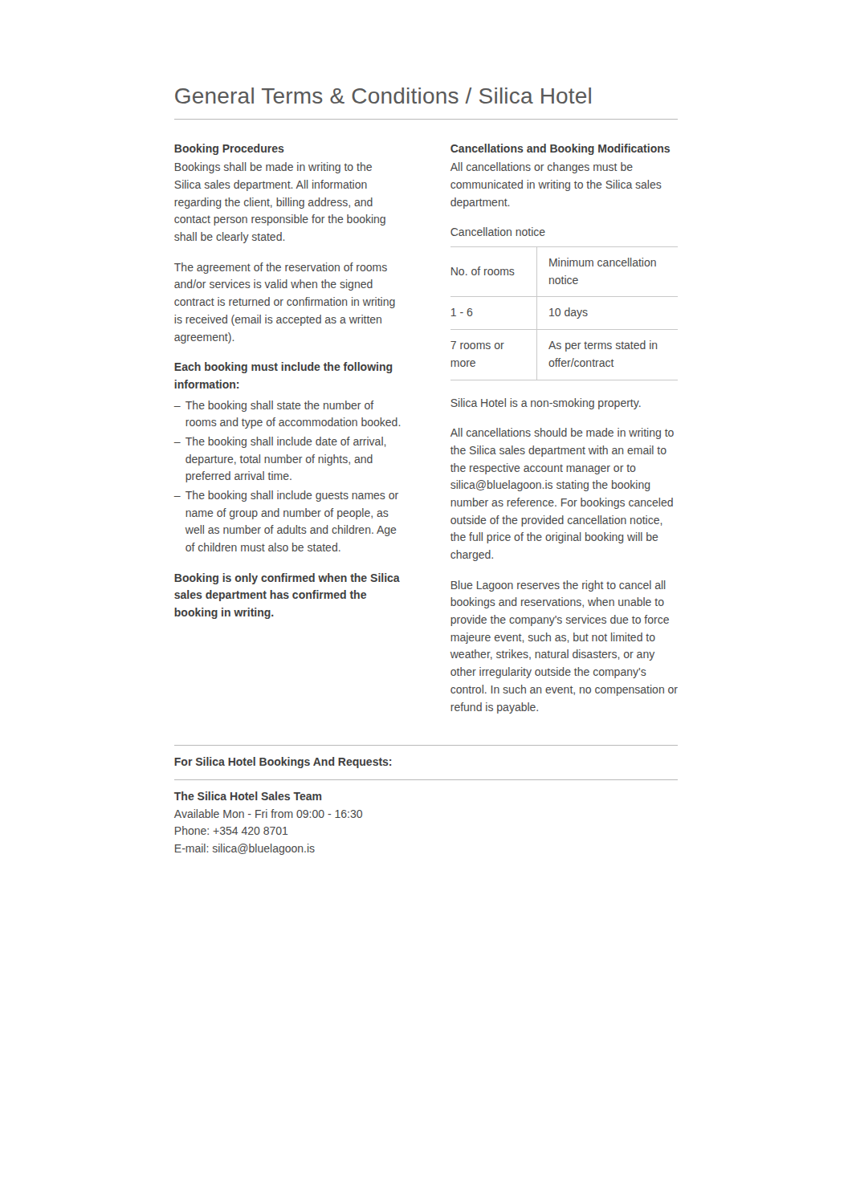General Terms & Conditions / Silica Hotel
Booking Procedures
Bookings shall be made in writing to the Silica sales department. All information regarding the client, billing address, and contact person responsible for the booking shall be clearly stated.
The agreement of the reservation of rooms and/or services is valid when the signed contract is returned or confirmation in writing is received (email is accepted as a written agreement).
Each booking must include the following information:
The booking shall state the number of rooms and type of accommodation booked.
The booking shall include date of arrival, departure, total number of nights, and preferred arrival time.
The booking shall include guests names or name of group and number of people, as well as number of adults and children. Age of children must also be stated.
Booking is only confirmed when the Silica sales department has confirmed the booking in writing.
Cancellations and Booking Modifications
All cancellations or changes must be communicated in writing to the Silica sales department.
Cancellation notice
| No. of rooms | Minimum cancellation notice |
| --- | --- |
| 1 - 6 | 10 days |
| 7 rooms or more | As per terms stated in offer/contract |
Silica Hotel is a non-smoking property.
All cancellations should be made in writing to the Silica sales department with an email to the respective account manager or to silica@bluelagoon.is stating the booking number as reference. For bookings canceled outside of the provided cancellation notice, the full price of the original booking will be charged.
Blue Lagoon reserves the right to cancel all bookings and reservations, when unable to provide the company's services due to force majeure event, such as, but not limited to weather, strikes, natural disasters, or any other irregularity outside the company's control. In such an event, no compensation or refund is payable.
For Silica Hotel Bookings And Requests:
The Silica Hotel Sales Team
Available Mon - Fri from 09:00 - 16:30
Phone: +354 420 8701
E-mail: silica@bluelagoon.is